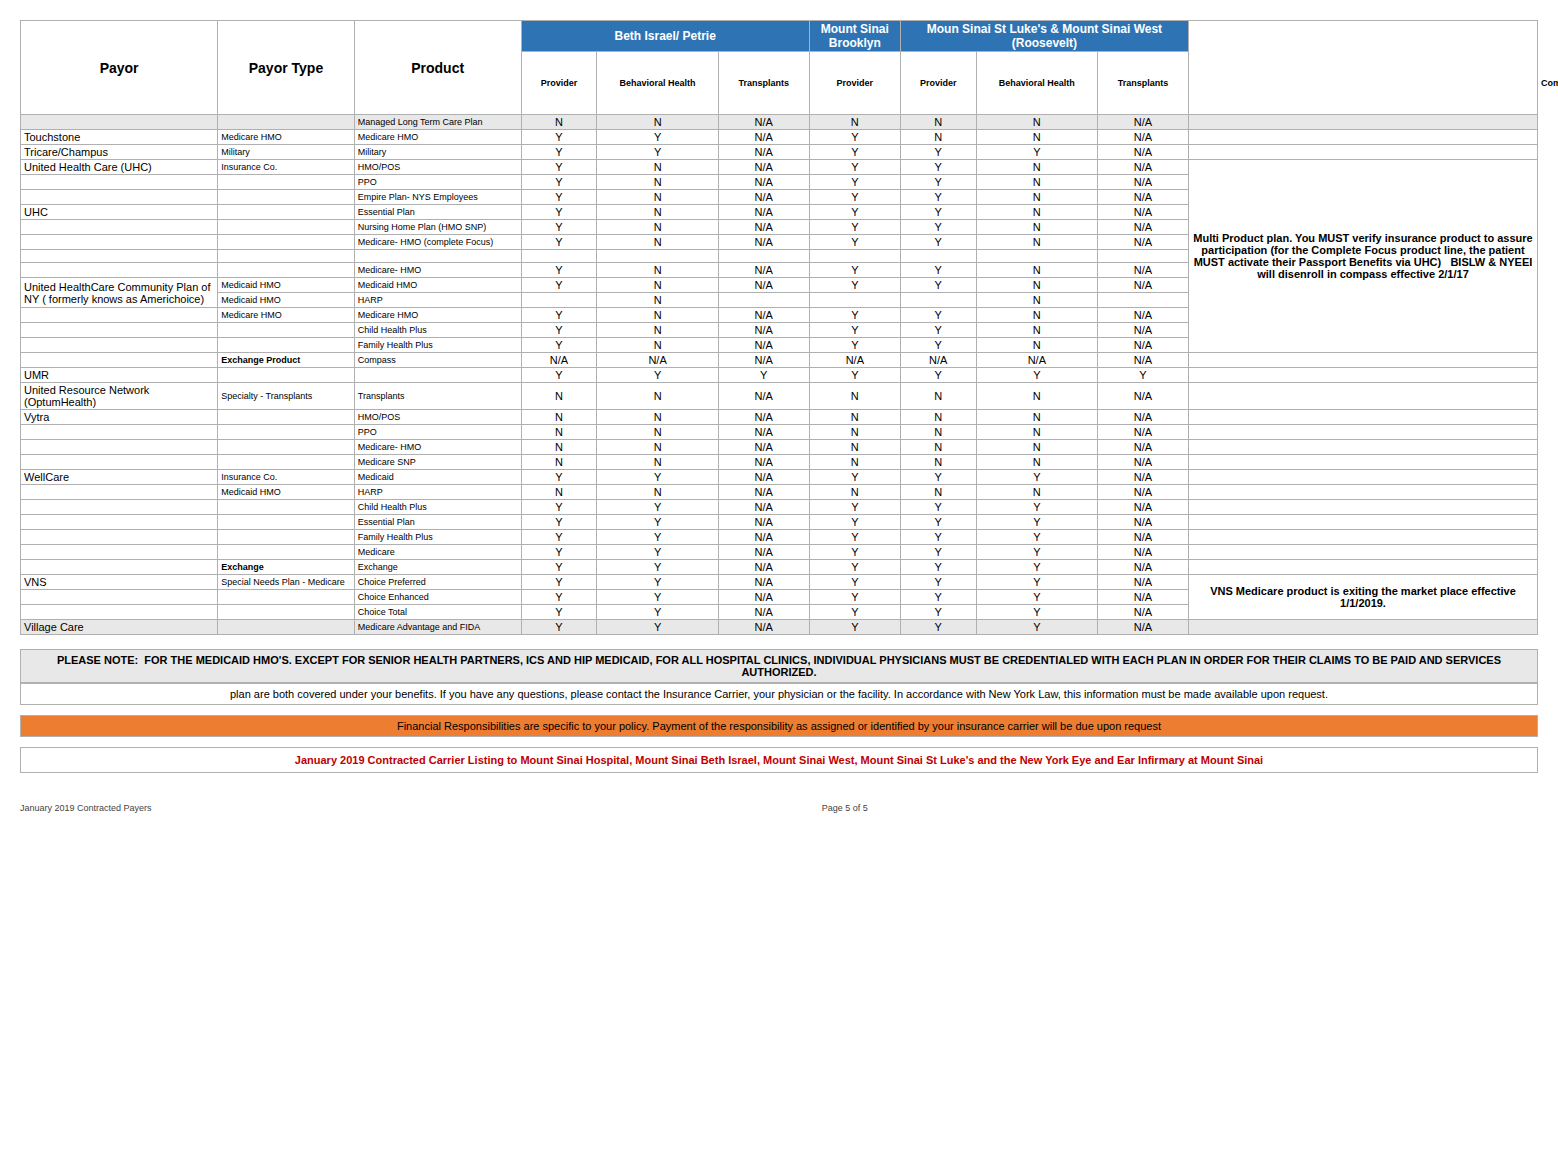| Payor | Payor Type | Product | Beth Israel/ Petrie | Mount Sinai Brooklyn | Moun Sinai St Luke's & Mount Sinai West (Roosevelt) | |
| --- | --- | --- | --- | --- | --- | --- |
| Provider | Behavioral Health | Transplants | Provider | Provider | Behavioral Health | Transplants | Comments |
| | | Managed Long Term Care Plan | N | N | N/A | N | N | N | N/A | |
| Touchstone | Medicare HMO | Medicare HMO | Y | Y | N/A | Y | N | N | N/A | |
| Tricare/Champus | Military | Military | Y | Y | N/A | Y | Y | Y | N/A | |
| United Health Care (UHC) | Insurance Co. | HMO/POS | Y | N | N/A | Y | Y | N | N/A | Multi Product plan. You MUST verify insurance product to assure participation (for the Complete Focus product line, the patient MUST activate their Passport Benefits via UHC) BISLW & NYEEI will disenroll in compass effective 2/1/17 |
| | | PPO | Y | N | N/A | Y | Y | N | N/A |
| | | Empire Plan- NYS Employees | Y | N | N/A | Y | Y | N | N/A |
| UHC | | Essential Plan | Y | N | N/A | Y | Y | N | N/A |
| | | Nursing Home Plan (HMO SNP) | Y | N | N/A | Y | Y | N | N/A |
| | | Medicare- HMO (complete Focus) | Y | N | N/A | Y | Y | N | N/A |
| | | Medicare- HMO | Y | N | N/A | Y | Y | N | N/A |
| United HealthCare Community Plan of NY ( formerly knows as Americhoice) | Medicaid HMO | Medicaid HMO | Y | N | N/A | Y | Y | N | N/A |
| Medicaid HMO | HARP | | N | | | | N | |
| | Medicare HMO | Medicare HMO | Y | N | N/A | Y | Y | N | N/A |
| | | Child Health Plus | Y | N | N/A | Y | Y | N | N/A |
| | | Family Health Plus | Y | N | N/A | Y | Y | N | N/A |
| | Exchange Product | Compass | N/A | N/A | N/A | N/A | N/A | N/A | N/A | |
| UMR | | | Y | Y | Y | Y | Y | Y | Y | |
| United Resource Network (OptumHealth) | Specialty - Transplants | Transplants | N | N | N/A | N | N | N | N/A | |
| Vytra | | HMO/POS | N | N | N/A | N | N | N | N/A | |
| | | PPO | N | N | N/A | N | N | N | N/A | |
| | | Medicare- HMO | N | N | N/A | N | N | N | N/A | |
| | | Medicare SNP | N | N | N/A | N | N | N | N/A | |
| WellCare | Insurance Co. | Medicaid | Y | Y | N/A | Y | Y | Y | N/A | |
| | Medicaid HMO | HARP | N | N | N/A | N | N | N | N/A | |
| | | Child Health Plus | Y | Y | N/A | Y | Y | Y | N/A | |
| | | Essential Plan | Y | Y | N/A | Y | Y | Y | N/A | |
| | | Family Health Plus | Y | Y | N/A | Y | Y | Y | N/A | |
| | | Medicare | Y | Y | N/A | Y | Y | Y | N/A | |
| | Exchange | Exchange | Y | Y | N/A | Y | Y | Y | N/A | |
| VNS | Special Needs Plan - Medicare | Choice Preferred | Y | Y | N/A | Y | Y | Y | N/A | VNS Medicare product is exiting the market place effective 1/1/2019. |
| | | Choice Enhanced | Y | Y | N/A | Y | Y | Y | N/A |
| | | Choice Total | Y | Y | N/A | Y | Y | Y | N/A |
| Village Care | | Medicare Advantage and FIDA | Y | Y | N/A | Y | Y | Y | N/A | |
PLEASE NOTE: FOR THE MEDICAID HMO'S. EXCEPT FOR SENIOR HEALTH PARTNERS, ICS AND HIP MEDICAID, FOR ALL HOSPITAL CLINICS, INDIVIDUAL PHYSICIANS MUST BE CREDENTIALED WITH EACH PLAN IN ORDER FOR THEIR CLAIMS TO BE PAID AND SERVICES AUTHORIZED.
plan are both covered under your benefits. If you have any questions, please contact the Insurance Carrier, your physician or the facility. In accordance with New York Law, this information must be made available upon request.
Financial Responsibilities are specific to your policy. Payment of the responsibility as assigned or identified by your insurance carrier will be due upon request
January 2019 Contracted Carrier Listing to Mount Sinai Hospital, Mount Sinai Beth Israel, Mount Sinai West, Mount Sinai St Luke's and the New York Eye and Ear Infirmary at Mount Sinai
January 2019 Contracted Payers Page 5 of 5